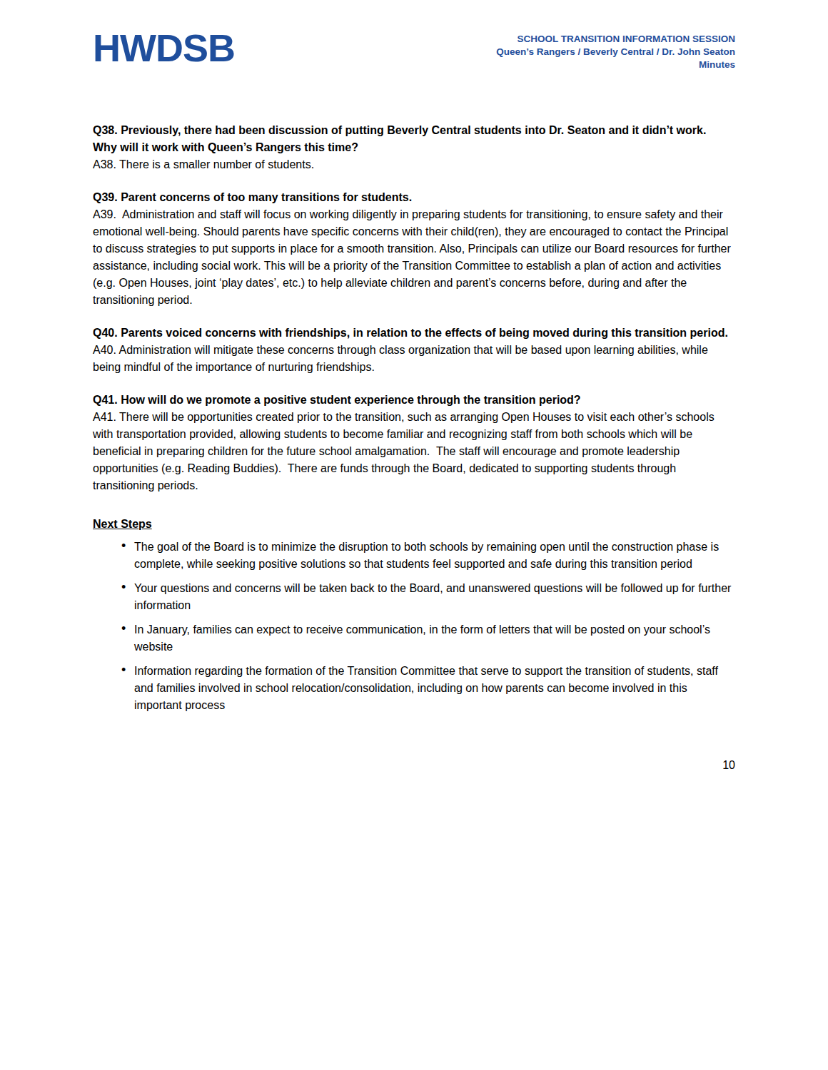HWDSB
SCHOOL TRANSITION INFORMATION SESSION
Queen’s Rangers / Beverly Central / Dr. John Seaton
Minutes
Q38. Previously, there had been discussion of putting Beverly Central students into Dr. Seaton and it didn’t work. Why will it work with Queen’s Rangers this time?
A38. There is a smaller number of students.
Q39. Parent concerns of too many transitions for students.
A39. Administration and staff will focus on working diligently in preparing students for transitioning, to ensure safety and their emotional well-being. Should parents have specific concerns with their child(ren), they are encouraged to contact the Principal to discuss strategies to put supports in place for a smooth transition. Also, Principals can utilize our Board resources for further assistance, including social work. This will be a priority of the Transition Committee to establish a plan of action and activities (e.g. Open Houses, joint ‘play dates’, etc.) to help alleviate children and parent’s concerns before, during and after the transitioning period.
Q40. Parents voiced concerns with friendships, in relation to the effects of being moved during this transition period.
A40. Administration will mitigate these concerns through class organization that will be based upon learning abilities, while being mindful of the importance of nurturing friendships.
Q41. How will do we promote a positive student experience through the transition period?
A41. There will be opportunities created prior to the transition, such as arranging Open Houses to visit each other’s schools with transportation provided, allowing students to become familiar and recognizing staff from both schools which will be beneficial in preparing children for the future school amalgamation. The staff will encourage and promote leadership opportunities (e.g. Reading Buddies). There are funds through the Board, dedicated to supporting students through transitioning periods.
Next Steps
The goal of the Board is to minimize the disruption to both schools by remaining open until the construction phase is complete, while seeking positive solutions so that students feel supported and safe during this transition period
Your questions and concerns will be taken back to the Board, and unanswered questions will be followed up for further information
In January, families can expect to receive communication, in the form of letters that will be posted on your school’s website
Information regarding the formation of the Transition Committee that serve to support the transition of students, staff and families involved in school relocation/consolidation, including on how parents can become involved in this important process
10